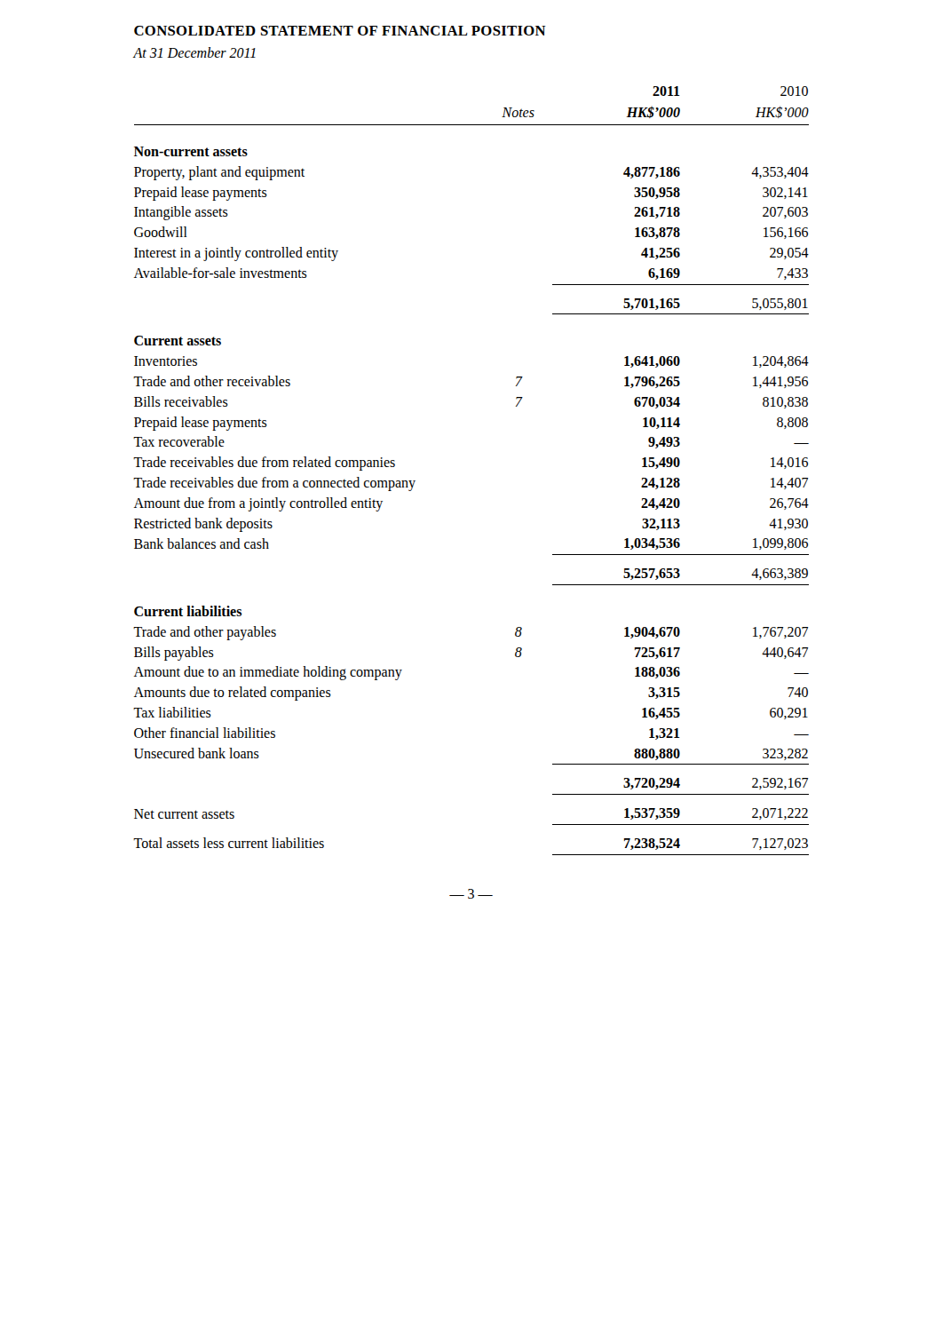Consolidated Statement of Financial Position
At 31 December 2011
| | | 2011 | 2010 |
| --- | --- | --- | --- |
| | Notes | HK$’000 | HK$’000 |
| Non-current assets | | | |
| Property, plant and equipment | | 4,877,186 | 4,353,404 |
| Prepaid lease payments | | 350,958 | 302,141 |
| Intangible assets | | 261,718 | 207,603 |
| Goodwill | | 163,878 | 156,166 |
| Interest in a jointly controlled entity | | 41,256 | 29,054 |
| Available-for-sale investments | | 6,169 | 7,433 |
| | | 5,701,165 | 5,055,801 |
| Current assets | | | |
| Inventories | | 1,641,060 | 1,204,864 |
| Trade and other receivables | 7 | 1,796,265 | 1,441,956 |
| Bills receivables | 7 | 670,034 | 810,838 |
| Prepaid lease payments | | 10,114 | 8,808 |
| Tax recoverable | | 9,493 | — |
| Trade receivables due from related companies | | 15,490 | 14,016 |
| Trade receivables due from a connected company | | 24,128 | 14,407 |
| Amount due from a jointly controlled entity | | 24,420 | 26,764 |
| Restricted bank deposits | | 32,113 | 41,930 |
| Bank balances and cash | | 1,034,536 | 1,099,806 |
| | | 5,257,653 | 4,663,389 |
| Current liabilities | | | |
| Trade and other payables | 8 | 1,904,670 | 1,767,207 |
| Bills payables | 8 | 725,617 | 440,647 |
| Amount due to an immediate holding company | | 188,036 | — |
| Amounts due to related companies | | 3,315 | 740 |
| Tax liabilities | | 16,455 | 60,291 |
| Other financial liabilities | | 1,321 | — |
| Unsecured bank loans | | 880,880 | 323,282 |
| | | 3,720,294 | 2,592,167 |
| Net current assets | | 1,537,359 | 2,071,222 |
| Total assets less current liabilities | | 7,238,524 | 7,127,023 |
— 3 —